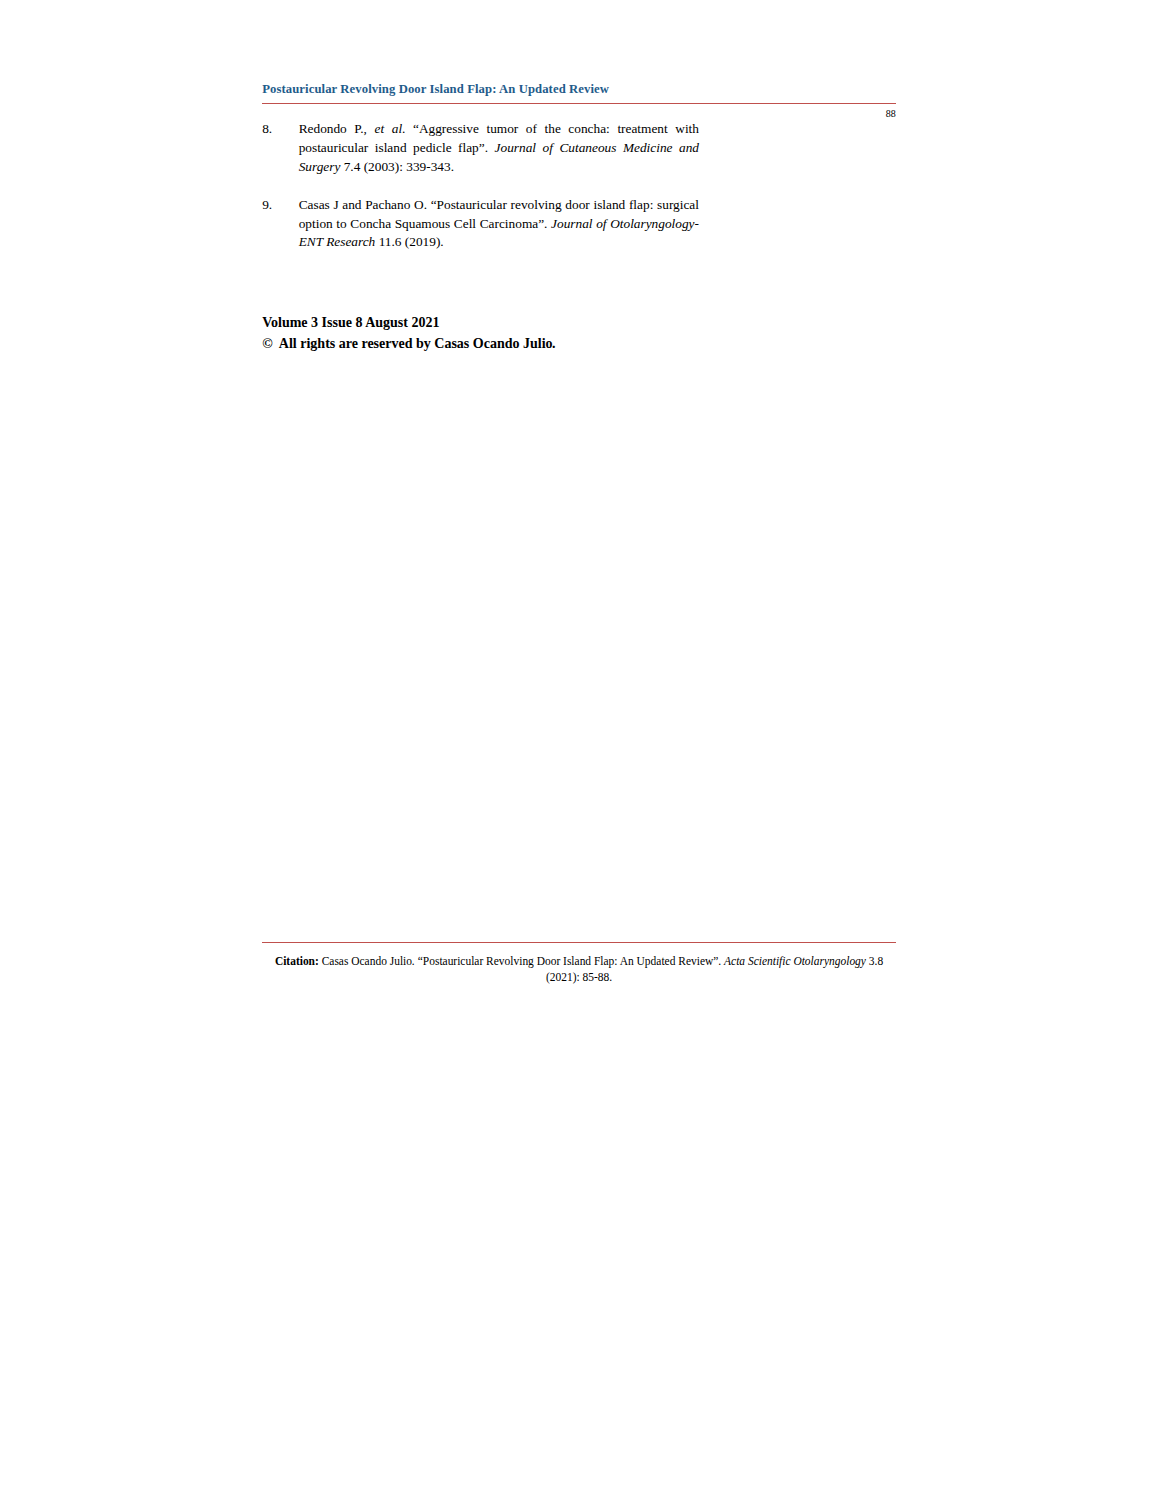Postauricular Revolving Door Island Flap: An Updated Review
88
8. Redondo P., et al. “Aggressive tumor of the concha: treatment with postauricular island pedicle flap”. Journal of Cutaneous Medicine and Surgery 7.4 (2003): 339-343.
9. Casas J and Pachano O. “Postauricular revolving door island flap: surgical option to Concha Squamous Cell Carcinoma”. Journal of Otolaryngology-ENT Research 11.6 (2019).
Volume 3 Issue 8 August 2021
© All rights are reserved by Casas Ocando Julio.
Citation: Casas Ocando Julio. “Postauricular Revolving Door Island Flap: An Updated Review”. Acta Scientific Otolaryngology 3.8 (2021): 85-88.